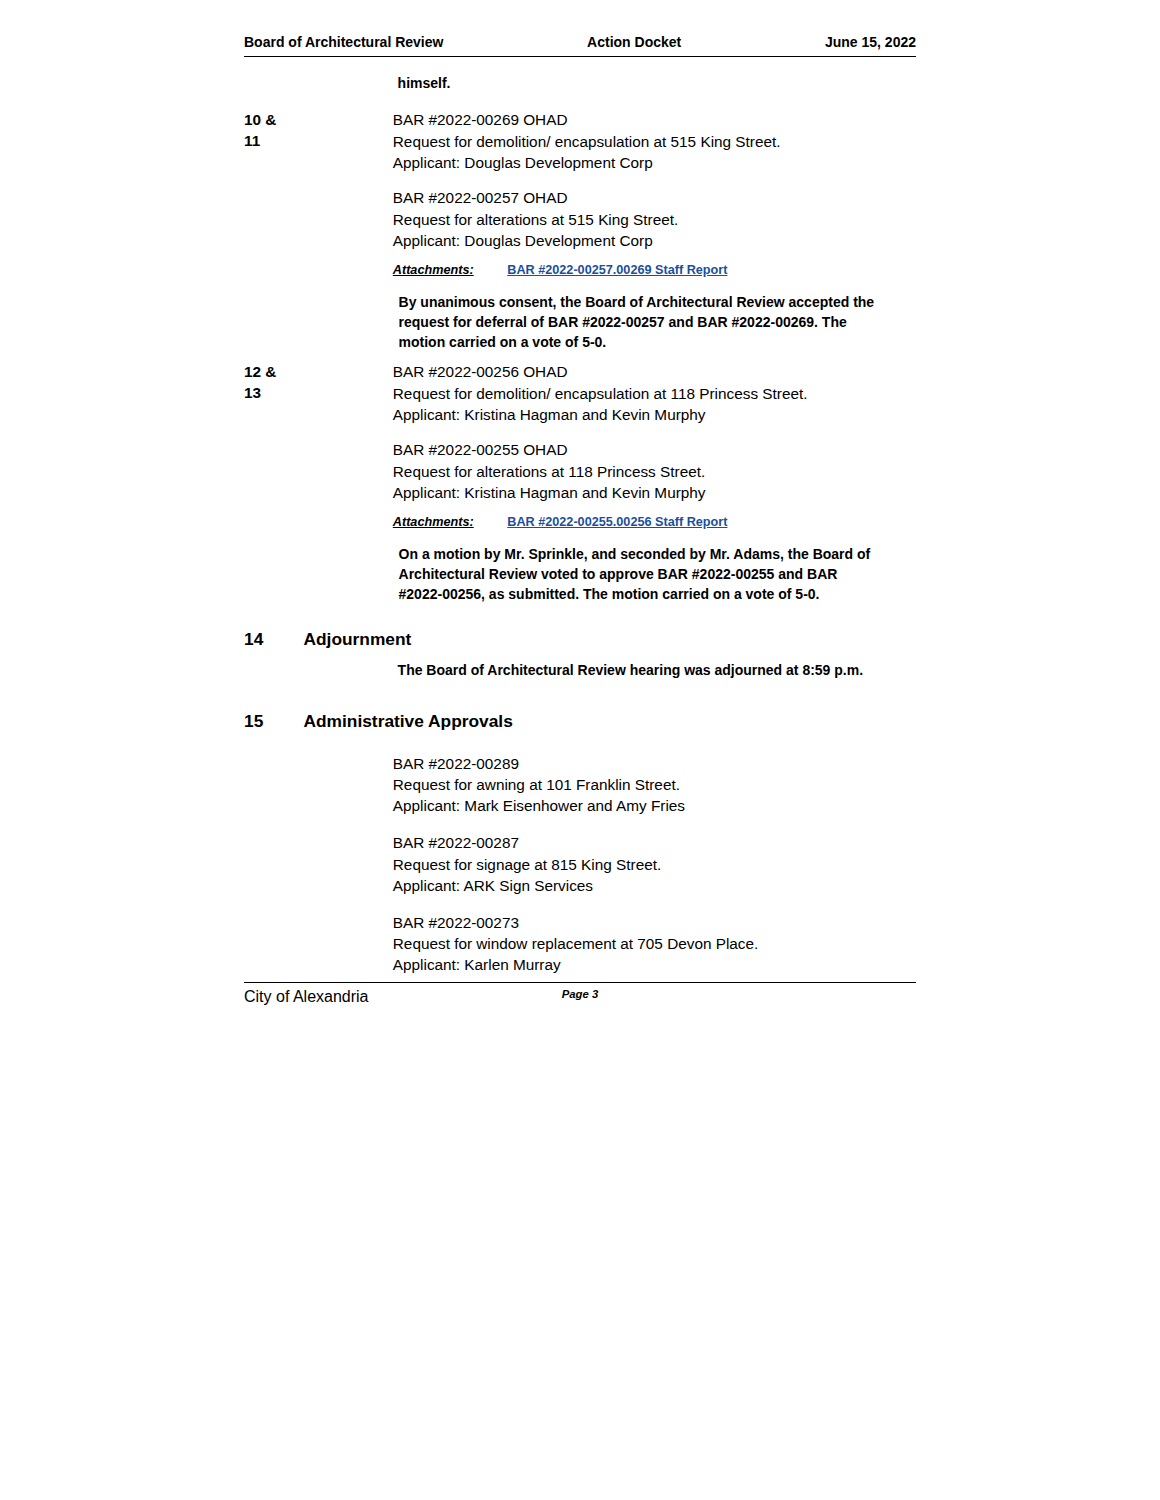Board of Architectural Review
Action Docket
June 15, 2022
himself.
10 &11
BAR #2022-00269 OHAD
Request for demolition/ encapsulation at 515 King Street.
Applicant: Douglas Development Corp
BAR #2022-00257 OHAD
Request for alterations at 515 King Street.
Applicant: Douglas Development Corp
Attachments: BAR #2022-00257.00269 Staff Report
By unanimous consent, the Board of Architectural Review accepted the request for deferral of BAR #2022-00257 and BAR #2022-00269. The motion carried on a vote of 5-0.
12 &13
BAR #2022-00256 OHAD
Request for demolition/ encapsulation at 118 Princess Street.
Applicant: Kristina Hagman and Kevin Murphy
BAR #2022-00255 OHAD
Request for alterations at 118 Princess Street.
Applicant: Kristina Hagman and Kevin Murphy
Attachments: BAR #2022-00255.00256 Staff Report
On a motion by Mr. Sprinkle, and seconded by Mr. Adams, the Board of Architectural Review voted to approve BAR #2022-00255 and BAR #2022-00256, as submitted. The motion carried on a vote of 5-0.
14
Adjournment
The Board of Architectural Review hearing was adjourned at 8:59 p.m.
15
Administrative Approvals
BAR #2022-00289
Request for awning at 101 Franklin Street.
Applicant: Mark Eisenhower and Amy Fries
BAR #2022-00287
Request for signage at 815 King Street.
Applicant: ARK Sign Services
BAR #2022-00273
Request for window replacement at 705 Devon Place.
Applicant: Karlen Murray
City of Alexandria
Page 3